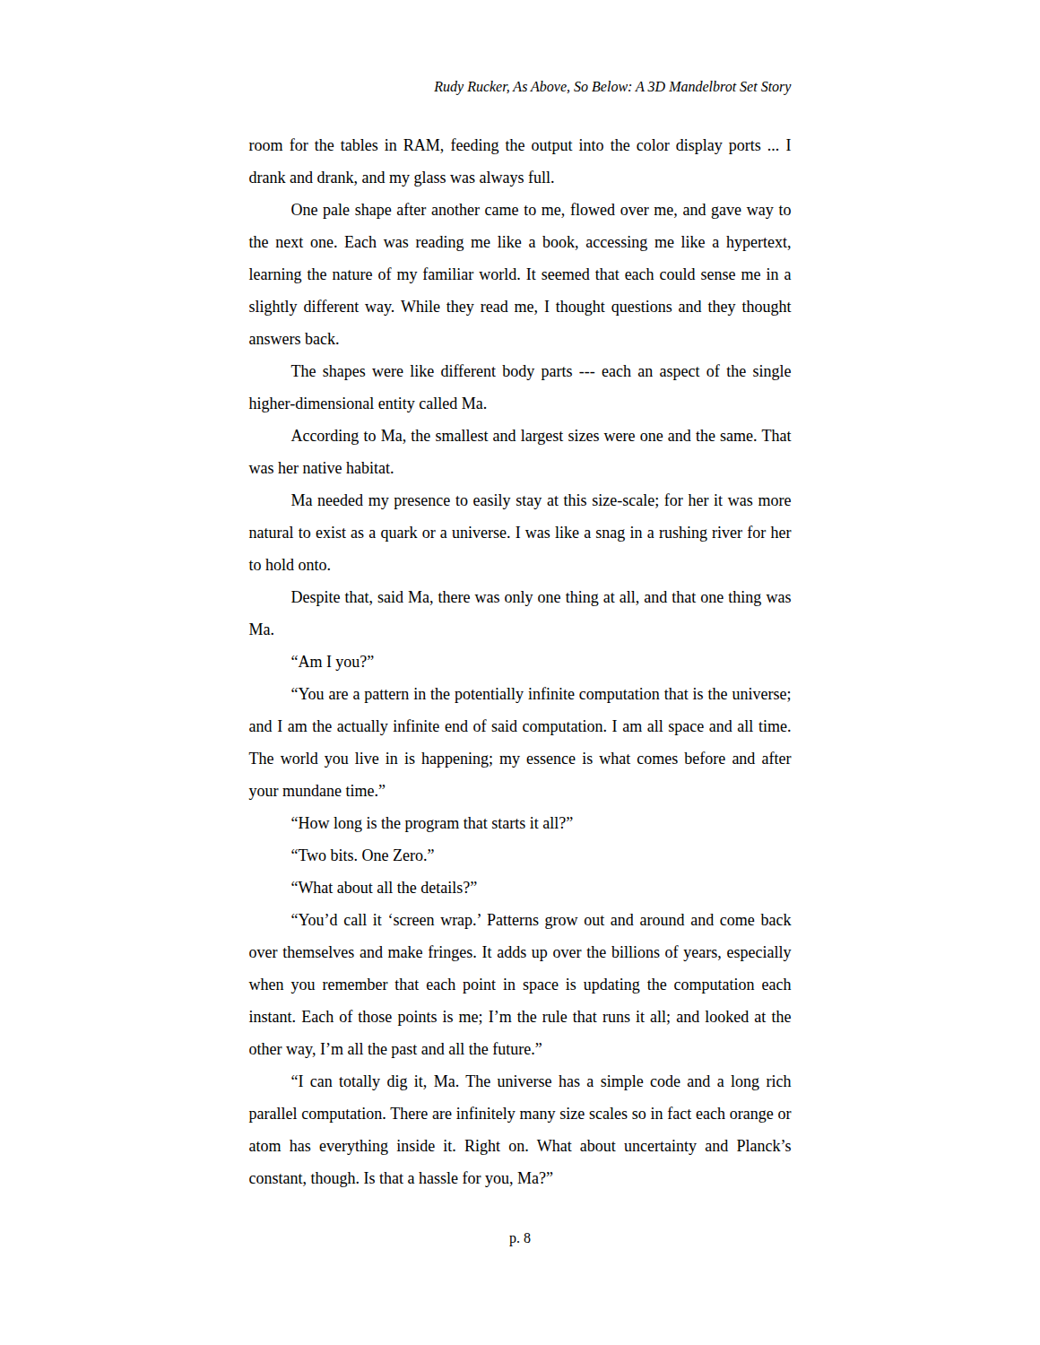Rudy Rucker, As Above, So Below: A 3D Mandelbrot Set Story
room for the tables in RAM, feeding the output into the color display ports ... I drank and drank, and my glass was always full.
One pale shape after another came to me, flowed over me, and gave way to the next one. Each was reading me like a book, accessing me like a hypertext, learning the nature of my familiar world. It seemed that each could sense me in a slightly different way. While they read me, I thought questions and they thought answers back.
The shapes were like different body parts --- each an aspect of the single higher-dimensional entity called Ma.
According to Ma, the smallest and largest sizes were one and the same. That was her native habitat.
Ma needed my presence to easily stay at this size-scale; for her it was more natural to exist as a quark or a universe. I was like a snag in a rushing river for her to hold onto.
Despite that, said Ma, there was only one thing at all, and that one thing was Ma.
“Am I you?”
“You are a pattern in the potentially infinite computation that is the universe; and I am the actually infinite end of said computation. I am all space and all time. The world you live in is happening; my essence is what comes before and after your mundane time.”
“How long is the program that starts it all?”
“Two bits. One Zero.”
“What about all the details?”
“You’d call it ‘screen wrap.’ Patterns grow out and around and come back over themselves and make fringes. It adds up over the billions of years, especially when you remember that each point in space is updating the computation each instant. Each of those points is me; I’m the rule that runs it all; and looked at the other way, I’m all the past and all the future.”
“I can totally dig it, Ma. The universe has a simple code and a long rich parallel computation. There are infinitely many size scales so in fact each orange or atom has everything inside it. Right on. What about uncertainty and Planck’s constant, though. Is that a hassle for you, Ma?”
p. 8